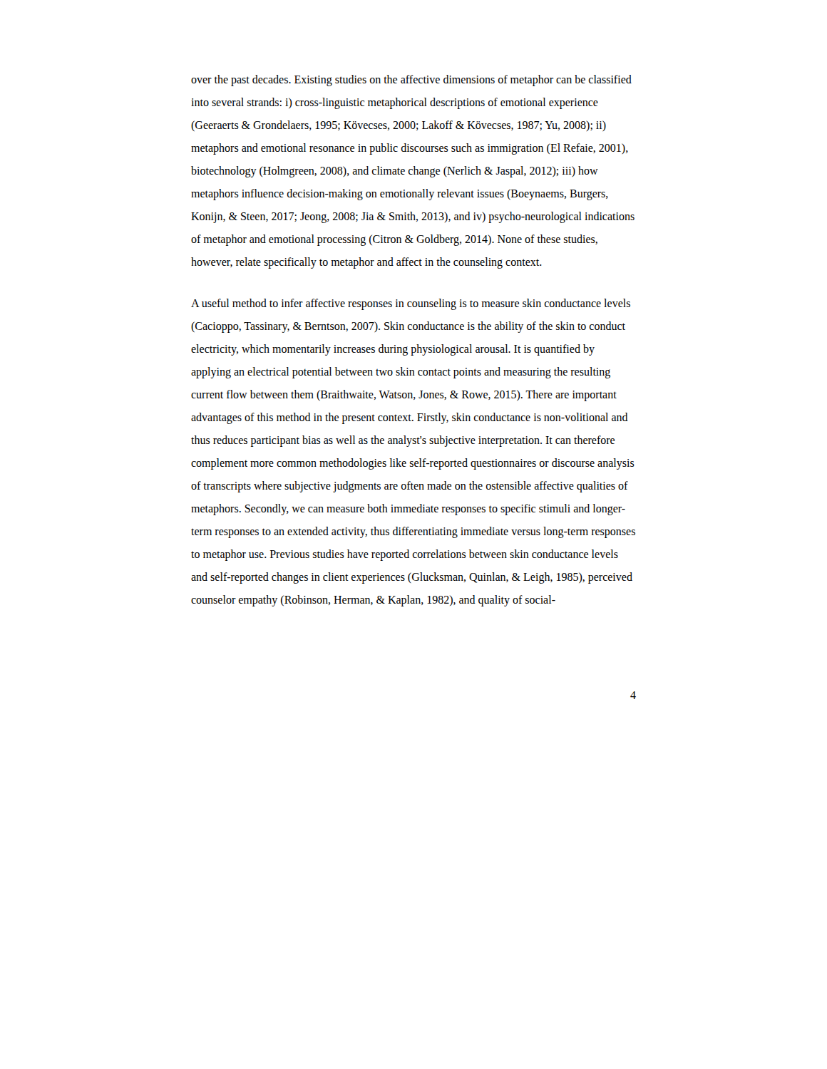over the past decades. Existing studies on the affective dimensions of metaphor can be classified into several strands: i) cross-linguistic metaphorical descriptions of emotional experience (Geeraerts & Grondelaers, 1995; Kövecses, 2000; Lakoff & Kövecses, 1987; Yu, 2008); ii) metaphors and emotional resonance in public discourses such as immigration (El Refaie, 2001), biotechnology (Holmgreen, 2008), and climate change (Nerlich & Jaspal, 2012); iii) how metaphors influence decision-making on emotionally relevant issues (Boeynaems, Burgers, Konijn, & Steen, 2017; Jeong, 2008; Jia & Smith, 2013), and iv) psycho-neurological indications of metaphor and emotional processing (Citron & Goldberg, 2014). None of these studies, however, relate specifically to metaphor and affect in the counseling context.
A useful method to infer affective responses in counseling is to measure skin conductance levels (Cacioppo, Tassinary, & Berntson, 2007). Skin conductance is the ability of the skin to conduct electricity, which momentarily increases during physiological arousal. It is quantified by applying an electrical potential between two skin contact points and measuring the resulting current flow between them (Braithwaite, Watson, Jones, & Rowe, 2015). There are important advantages of this method in the present context. Firstly, skin conductance is non-volitional and thus reduces participant bias as well as the analyst's subjective interpretation. It can therefore complement more common methodologies like self-reported questionnaires or discourse analysis of transcripts where subjective judgments are often made on the ostensible affective qualities of metaphors. Secondly, we can measure both immediate responses to specific stimuli and longer-term responses to an extended activity, thus differentiating immediate versus long-term responses to metaphor use. Previous studies have reported correlations between skin conductance levels and self-reported changes in client experiences (Glucksman, Quinlan, & Leigh, 1985), perceived counselor empathy (Robinson, Herman, & Kaplan, 1982), and quality of social-
4